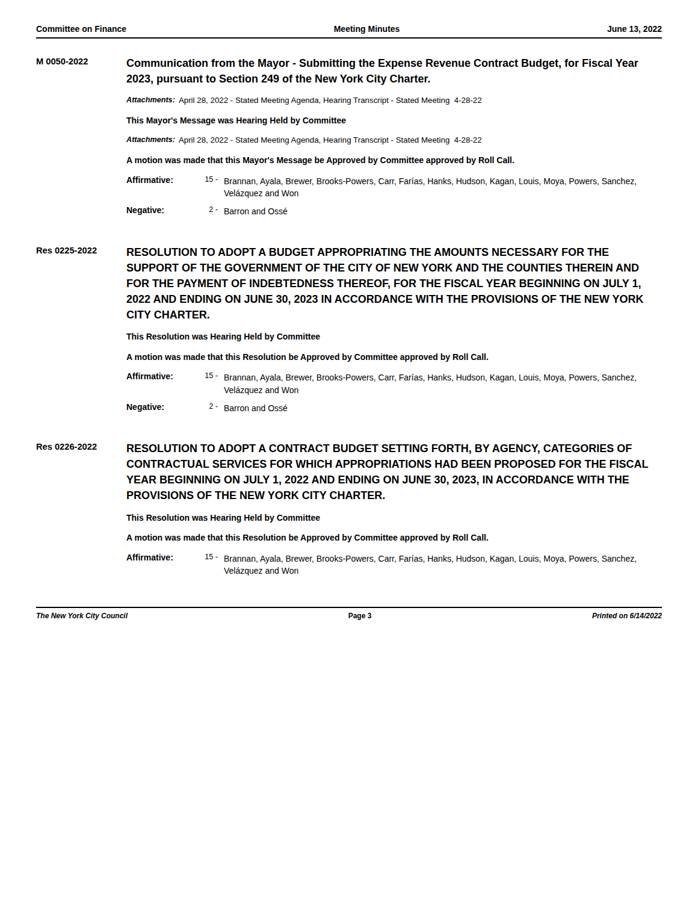Committee on Finance
Meeting Minutes
June 13, 2022
M 0050-2022
Communication from the Mayor - Submitting the Expense Revenue Contract Budget, for Fiscal Year 2023, pursuant to Section 249 of the New York City Charter.
Attachments:
April 28, 2022 - Stated Meeting Agenda, Hearing Transcript - Stated Meeting 4-28-22
This Mayor's Message was Hearing Held by Committee
Attachments:
April 28, 2022 - Stated Meeting Agenda, Hearing Transcript - Stated Meeting 4-28-22
A motion was made that this Mayor's Message be Approved by Committee approved by Roll Call.
Affirmative:
15 -
Brannan, Ayala, Brewer, Brooks-Powers, Carr, Farías, Hanks, Hudson, Kagan, Louis, Moya, Powers, Sanchez, Velázquez and Won
Negative:
2 -
Barron and Ossé
Res 0225-2022
RESOLUTION TO ADOPT A BUDGET APPROPRIATING THE AMOUNTS NECESSARY FOR THE SUPPORT OF THE GOVERNMENT OF THE CITY OF NEW YORK AND THE COUNTIES THEREIN AND FOR THE PAYMENT OF INDEBTEDNESS THEREOF, FOR THE FISCAL YEAR BEGINNING ON JULY 1, 2022 AND ENDING ON JUNE 30, 2023 IN ACCORDANCE WITH THE PROVISIONS OF THE NEW YORK CITY CHARTER.
This Resolution was Hearing Held by Committee
A motion was made that this Resolution be Approved by Committee approved by Roll Call.
Affirmative:
15 -
Brannan, Ayala, Brewer, Brooks-Powers, Carr, Farías, Hanks, Hudson, Kagan, Louis, Moya, Powers, Sanchez, Velázquez and Won
Negative:
2 -
Barron and Ossé
Res 0226-2022
RESOLUTION TO ADOPT A CONTRACT BUDGET SETTING FORTH, BY AGENCY, CATEGORIES OF CONTRACTUAL SERVICES FOR WHICH APPROPRIATIONS HAD BEEN PROPOSED FOR THE FISCAL YEAR BEGINNING ON JULY 1, 2022 AND ENDING ON JUNE 30, 2023, IN ACCORDANCE WITH THE PROVISIONS OF THE NEW YORK CITY CHARTER.
This Resolution was Hearing Held by Committee
A motion was made that this Resolution be Approved by Committee approved by Roll Call.
Affirmative:
15 -
Brannan, Ayala, Brewer, Brooks-Powers, Carr, Farías, Hanks, Hudson, Kagan, Louis, Moya, Powers, Sanchez, Velázquez and Won
The New York City Council
Page 3
Printed on 6/14/2022